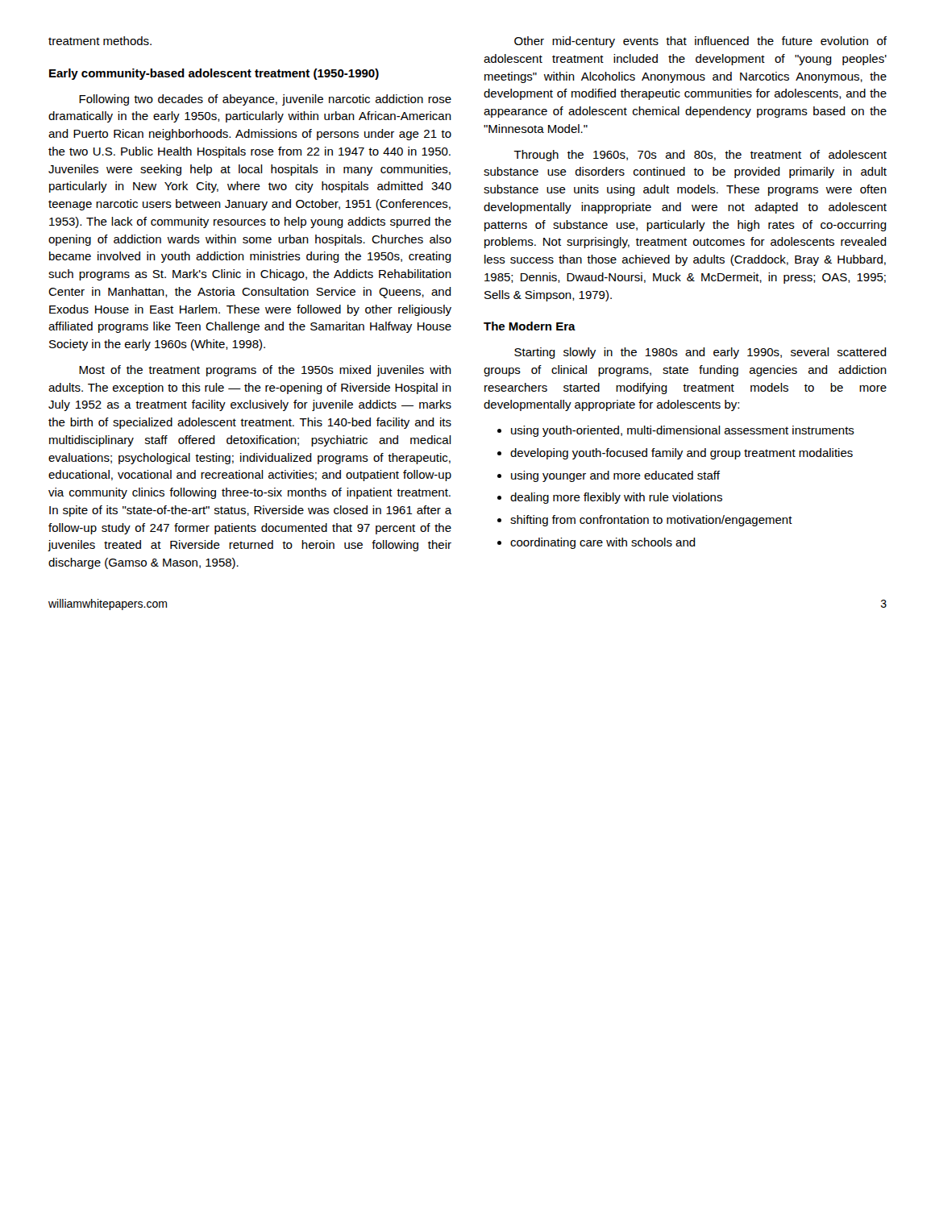treatment methods.
Early community-based adolescent treatment (1950-1990)
Following two decades of abeyance, juvenile narcotic addiction rose dramatically in the early 1950s, particularly within urban African-American and Puerto Rican neighborhoods. Admissions of persons under age 21 to the two U.S. Public Health Hospitals rose from 22 in 1947 to 440 in 1950. Juveniles were seeking help at local hospitals in many communities, particularly in New York City, where two city hospitals admitted 340 teenage narcotic users between January and October, 1951 (Conferences, 1953). The lack of community resources to help young addicts spurred the opening of addiction wards within some urban hospitals. Churches also became involved in youth addiction ministries during the 1950s, creating such programs as St. Mark's Clinic in Chicago, the Addicts Rehabilitation Center in Manhattan, the Astoria Consultation Service in Queens, and Exodus House in East Harlem. These were followed by other religiously affiliated programs like Teen Challenge and the Samaritan Halfway House Society in the early 1960s (White, 1998).
Most of the treatment programs of the 1950s mixed juveniles with adults. The exception to this rule — the re-opening of Riverside Hospital in July 1952 as a treatment facility exclusively for juvenile addicts — marks the birth of specialized adolescent treatment. This 140-bed facility and its multidisciplinary staff offered detoxification; psychiatric and medical evaluations; psychological testing; individualized programs of therapeutic, educational, vocational and recreational activities; and outpatient follow-up via community clinics following three-to-six months of inpatient treatment. In spite of its "state-of-the-art" status, Riverside was closed in 1961 after a follow-up study of 247 former patients documented that 97 percent of the juveniles treated at Riverside returned to heroin use following their discharge (Gamso & Mason, 1958).
Other mid-century events that influenced the future evolution of adolescent treatment included the development of "young peoples' meetings" within Alcoholics Anonymous and Narcotics Anonymous, the development of modified therapeutic communities for adolescents, and the appearance of adolescent chemical dependency programs based on the "Minnesota Model."
Through the 1960s, 70s and 80s, the treatment of adolescent substance use disorders continued to be provided primarily in adult substance use units using adult models. These programs were often developmentally inappropriate and were not adapted to adolescent patterns of substance use, particularly the high rates of co-occurring problems. Not surprisingly, treatment outcomes for adolescents revealed less success than those achieved by adults (Craddock, Bray & Hubbard, 1985; Dennis, Dwaud-Noursi, Muck & McDermeit, in press; OAS, 1995; Sells & Simpson, 1979).
The Modern Era
Starting slowly in the 1980s and early 1990s, several scattered groups of clinical programs, state funding agencies and addiction researchers started modifying treatment models to be more developmentally appropriate for adolescents by:
using youth-oriented, multi-dimensional assessment instruments
developing youth-focused family and group treatment modalities
using younger and more educated staff
dealing more flexibly with rule violations
shifting from confrontation to motivation/engagement
coordinating care with schools and
williamwhitepapers.com 3